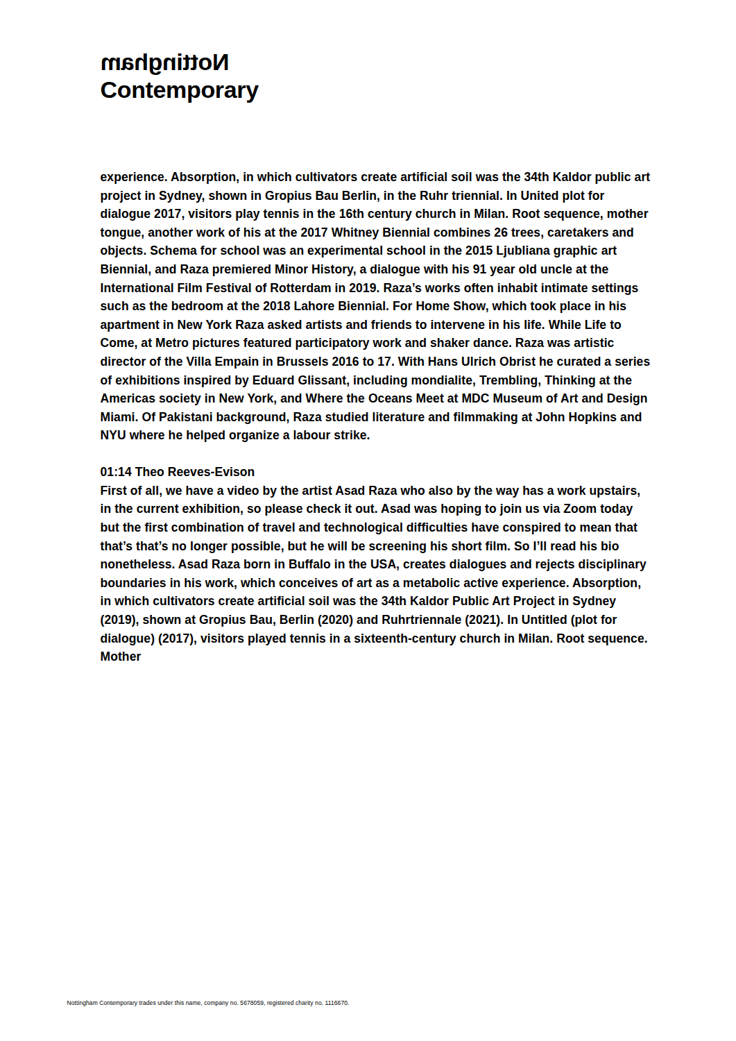Nottingham Contemporary
experience. Absorption, in which cultivators create artificial soil was the 34th Kaldor public art project in Sydney, shown in Gropius Bau Berlin, in the Ruhr triennial. In United plot for dialogue 2017, visitors play tennis in the 16th century church in Milan. Root sequence, mother tongue, another work of his at the 2017 Whitney Biennial combines 26 trees, caretakers and objects. Schema for school was an experimental school in the 2015 Ljubliana graphic art Biennial, and Raza premiered Minor History, a dialogue with his 91 year old uncle at the International Film Festival of Rotterdam in 2019. Raza’s works often inhabit intimate settings such as the bedroom at the 2018 Lahore Biennial. For Home Show, which took place in his apartment in New York Raza asked artists and friends to intervene in his life. While Life to Come, at Metro pictures featured participatory work and shaker dance. Raza was artistic director of the Villa Empain in Brussels 2016 to 17. With Hans Ulrich Obrist he curated a series of exhibitions inspired by Eduard Glissant, including mondialite, Trembling, Thinking at the Americas society in New York, and Where the Oceans Meet at MDC Museum of Art and Design Miami. Of Pakistani background, Raza studied literature and filmmaking at John Hopkins and NYU where he helped organize a labour strike.
01:14 Theo Reeves-Evison First of all, we have a video by the artist Asad Raza who also by the way has a work upstairs, in the current exhibition, so please check it out. Asad was hoping to join us via Zoom today but the first combination of travel and technological difficulties have conspired to mean that that’s that’s no longer possible, but he will be screening his short film. So I’ll read his bio nonetheless. Asad Raza born in Buffalo in the USA, creates dialogues and rejects disciplinary boundaries in his work, which conceives of art as a metabolic active experience. Absorption, in which cultivators create artificial soil was the 34th Kaldor Public Art Project in Sydney (2019), shown at Gropius Bau, Berlin (2020) and Ruhrtriennale (2021). In Untitled (plot for dialogue) (2017), visitors played tennis in a sixteenth-century church in Milan. Root sequence. Mother
Nottingham Contemporary trades under this name, company no. 5678059, registered charity no. 1116670.